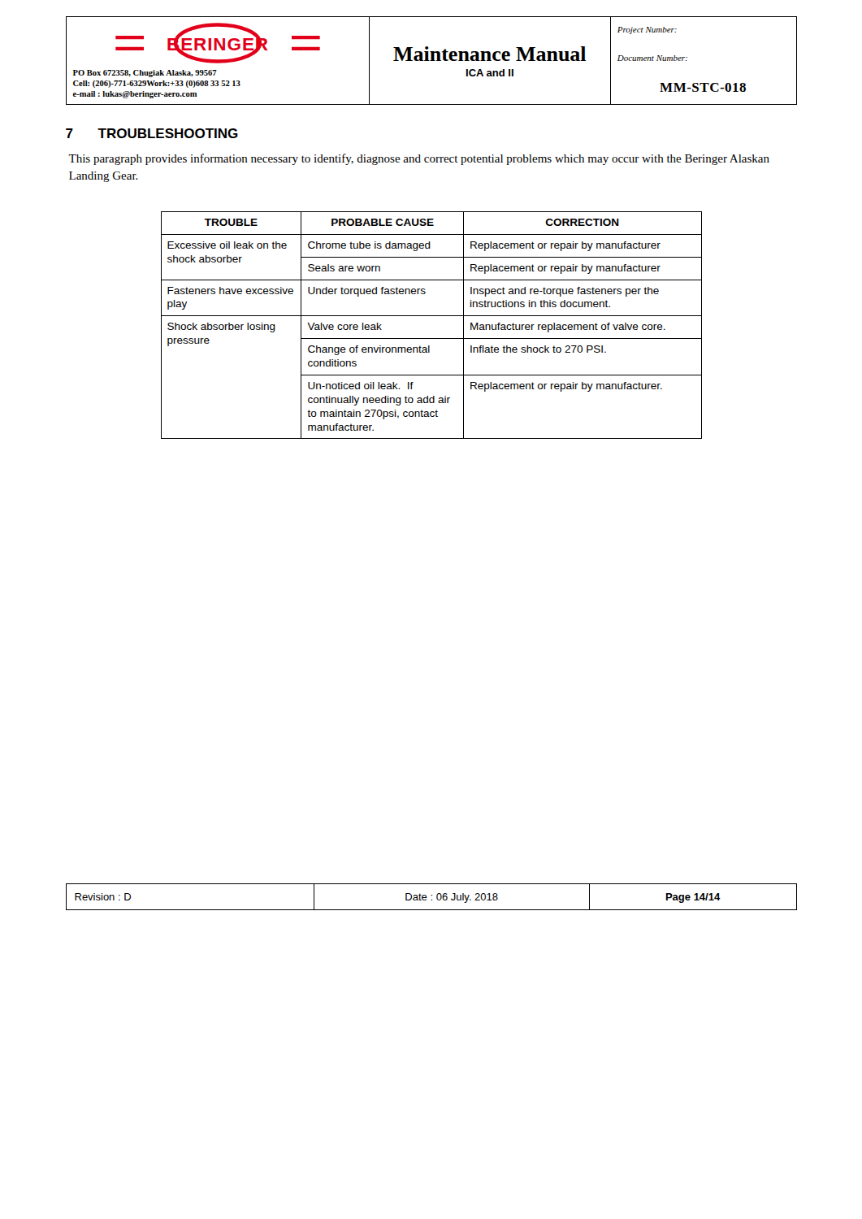| PO Box 672358, Chugiak Alaska, 99567 Cell: (206)-771-6329Work:+33 (0)608 33 52 13 e-mail : lukas@beringer-aero.com | Maintenance Manual ICA and II | Project Number: Document Number: MM-STC-018 |
7 TROUBLESHOOTING
This paragraph provides information necessary to identify, diagnose and correct potential problems which may occur with the Beringer Alaskan Landing Gear.
| TROUBLE | PROBABLE CAUSE | CORRECTION |
| --- | --- | --- |
| Excessive oil leak on the shock absorber | Chrome tube is damaged | Replacement or repair by manufacturer |
| Seals are worn | Replacement or repair by manufacturer |
| Fasteners have excessive play | Under torqued fasteners | Inspect and re-torque fasteners per the instructions in this document. |
| Shock absorber losing pressure | Valve core leak | Manufacturer replacement of valve core. |
| Change of environmental conditions | Inflate the shock to 270 PSI. |
| Un-noticed oil leak. If continually needing to add air to maintain 270psi, contact manufacturer. | Replacement or repair by manufacturer. |
| Revision : D | Date : 06 July. 2018 | Page 14/14 |